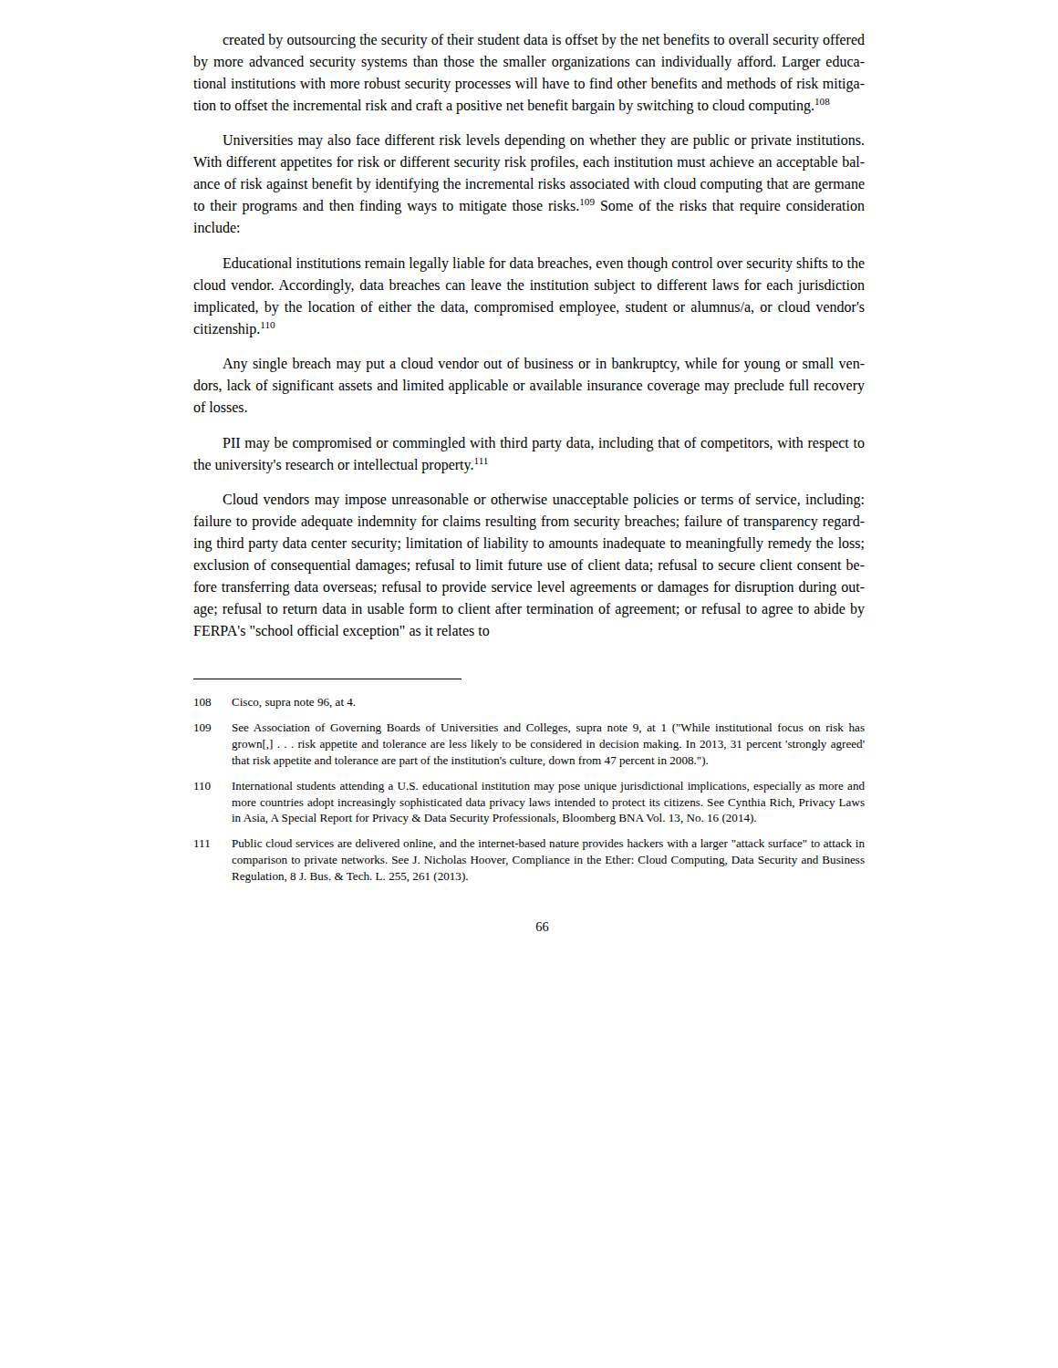created by outsourcing the security of their student data is offset by the net benefits to overall security offered by more advanced security systems than those the smaller organizations can individually afford. Larger educational institutions with more robust security processes will have to find other benefits and methods of risk mitigation to offset the incremental risk and craft a positive net benefit bargain by switching to cloud computing.108
Universities may also face different risk levels depending on whether they are public or private institutions. With different appetites for risk or different security risk profiles, each institution must achieve an acceptable balance of risk against benefit by identifying the incremental risks associated with cloud computing that are germane to their programs and then finding ways to mitigate those risks.109 Some of the risks that require consideration include:
Educational institutions remain legally liable for data breaches, even though control over security shifts to the cloud vendor. Accordingly, data breaches can leave the institution subject to different laws for each jurisdiction implicated, by the location of either the data, compromised employee, student or alumnus/a, or cloud vendor's citizenship.110
Any single breach may put a cloud vendor out of business or in bankruptcy, while for young or small vendors, lack of significant assets and limited applicable or available insurance coverage may preclude full recovery of losses.
PII may be compromised or commingled with third party data, including that of competitors, with respect to the university's research or intellectual property.111
Cloud vendors may impose unreasonable or otherwise unacceptable policies or terms of service, including: failure to provide adequate indemnity for claims resulting from security breaches; failure of transparency regarding third party data center security; limitation of liability to amounts inadequate to meaningfully remedy the loss; exclusion of consequential damages; refusal to limit future use of client data; refusal to secure client consent before transferring data overseas; refusal to provide service level agreements or damages for disruption during outage; refusal to return data in usable form to client after termination of agreement; or refusal to agree to abide by FERPA's "school official exception" as it relates to
108 Cisco, supra note 96, at 4.
109 See Association of Governing Boards of Universities and Colleges, supra note 9, at 1 ("While institutional focus on risk has grown[,] . . . risk appetite and tolerance are less likely to be considered in decision making. In 2013, 31 percent 'strongly agreed' that risk appetite and tolerance are part of the institution's culture, down from 47 percent in 2008.").
110 International students attending a U.S. educational institution may pose unique jurisdictional implications, especially as more and more countries adopt increasingly sophisticated data privacy laws intended to protect its citizens. See Cynthia Rich, Privacy Laws in Asia, A Special Report for Privacy & Data Security Professionals, Bloomberg BNA Vol. 13, No. 16 (2014).
111 Public cloud services are delivered online, and the internet-based nature provides hackers with a larger "attack surface" to attack in comparison to private networks. See J. Nicholas Hoover, Compliance in the Ether: Cloud Computing, Data Security and Business Regulation, 8 J. Bus. & Tech. L. 255, 261 (2013).
66